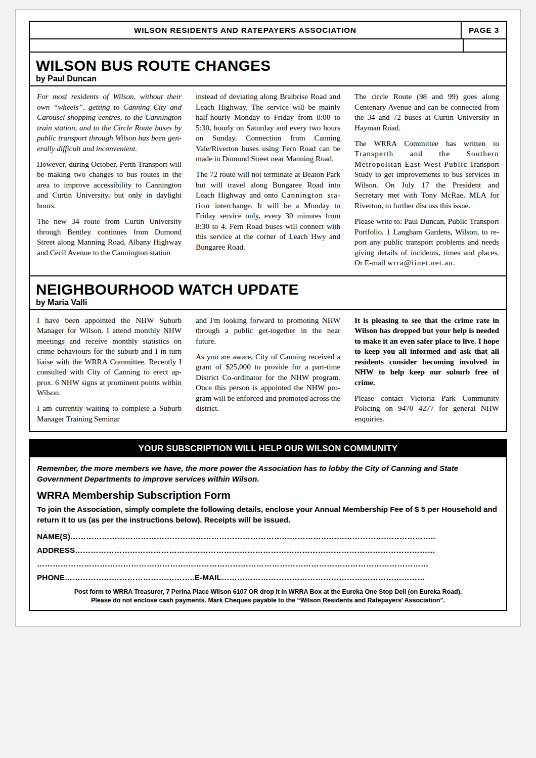WILSON RESIDENTS AND RATEPAYERS ASSOCIATION
PAGE 3
Wilson Bus Route Changes
by Paul Duncan
For most residents of Wilson, without their own “wheels”, getting to Canning City and Carousel shopping centres, to the Cannington train station, and to the Circle Route buses by public transport through Wilson has been generally difficult and inconvenient.
However, during October, Perth Transport will be making two changes to bus routes in the area to improve accessibility to Cannington and Curtin University, but only in daylight hours.
The new 34 route from Curtin University through Bentley continues from Dumond Street along Manning Road, Albany Highway and Cecil Avenue to the Cannington station
instead of deviating along Braibrise Road and Leach Highway. The service will be mainly half-hourly Monday to Friday from 8:00 to 5:30, hourly on Saturday and every two hours on Sunday. Connection from Canning Vale/Riverton buses using Fern Road can be made in Dumond Street near Manning Road.
The 72 route will not terminate at Beaton Park but will travel along Bungaree Road into Leach Highway and onto Cannington station interchange. It will be a Monday to Friday service only, every 30 minutes from 8:30 to 4. Fern Road buses will connect with this service at the corner of Leach Hwy and Bungaree Road.
The circle Route (98 and 99) goes along Centenary Avenue and can be connected from the 34 and 72 buses at Curtin University in Hayman Road.
The WRRA Committee has written to Transperth and the Southern Metropolitan East-West Public Transport Study to get improvements to bus services in Wilson. On July 17 the President and Secretary met with Tony McRae, MLA for Riverton, to further discuss this issue.
Please write to: Paul Duncan, Public Transport Portfolio, 1 Langham Gardens, Wilson, to report any public transport problems and needs giving details of incidents, times and places. Or E-mail wrra@iinet.net.au.
Neighbourhood Watch Update
by Maria Valli
I have been appointed the NHW Suburb Manager for Wilson. I attend monthly NHW meetings and receive monthly statistics on crime behaviours for the suburb and I in turn liaise with the WRRA Committee. Recently I consulted with City of Canning to erect approx. 6 NHW signs at prominent points within Wilson.
I am currently waiting to complete a Suburb Manager Training Seminar
and I'm looking forward to promoting NHW through a public get-together in the near future.
As you are aware, City of Canning received a grant of $25,000 to provide for a part-time District Co-ordinator for the NHW program. Once this person is appointed the NHW program will be enforced and promoted across the district.
It is pleasing to see that the crime rate in Wilson has dropped but your help is needed to make it an even safer place to live. I hope to keep you all informed and ask that all residents consider becoming involved in NHW to help keep our suburb free of crime.
Please contact Victoria Park Community Policing on 9470 4277 for general NHW enquiries.
YOUR SUBSCRIPTION WILL HELP OUR WILSON COMMUNITY
Remember, the more members we have, the more power the Association has to lobby the City of Canning and State Government Departments to improve services within Wilson.
WRRA Membership Subscription Form
To join the Association, simply complete the following details, enclose your Annual Membership Fee of $ 5 per Household and return it to us (as per the instructions below). Receipts will be issued.
NAME(S)…………………………………………………………………………………………………………………………..
ADDRESS…………………………………………………………………………………………………………………………
……………………………………………………………………………………………………………………………………
PHONE………………………………………….. E-MAIL……………………………………………………………………
Post form to WRRA Treasurer, 7 Perina Place Wilson 6107 OR drop it in WRRA Box at the Eureka One Stop Deli (on Eureka Road).
Please do not enclose cash payments. Mark Cheques payable to the “Wilson Residents and Ratepayers’ Association”.